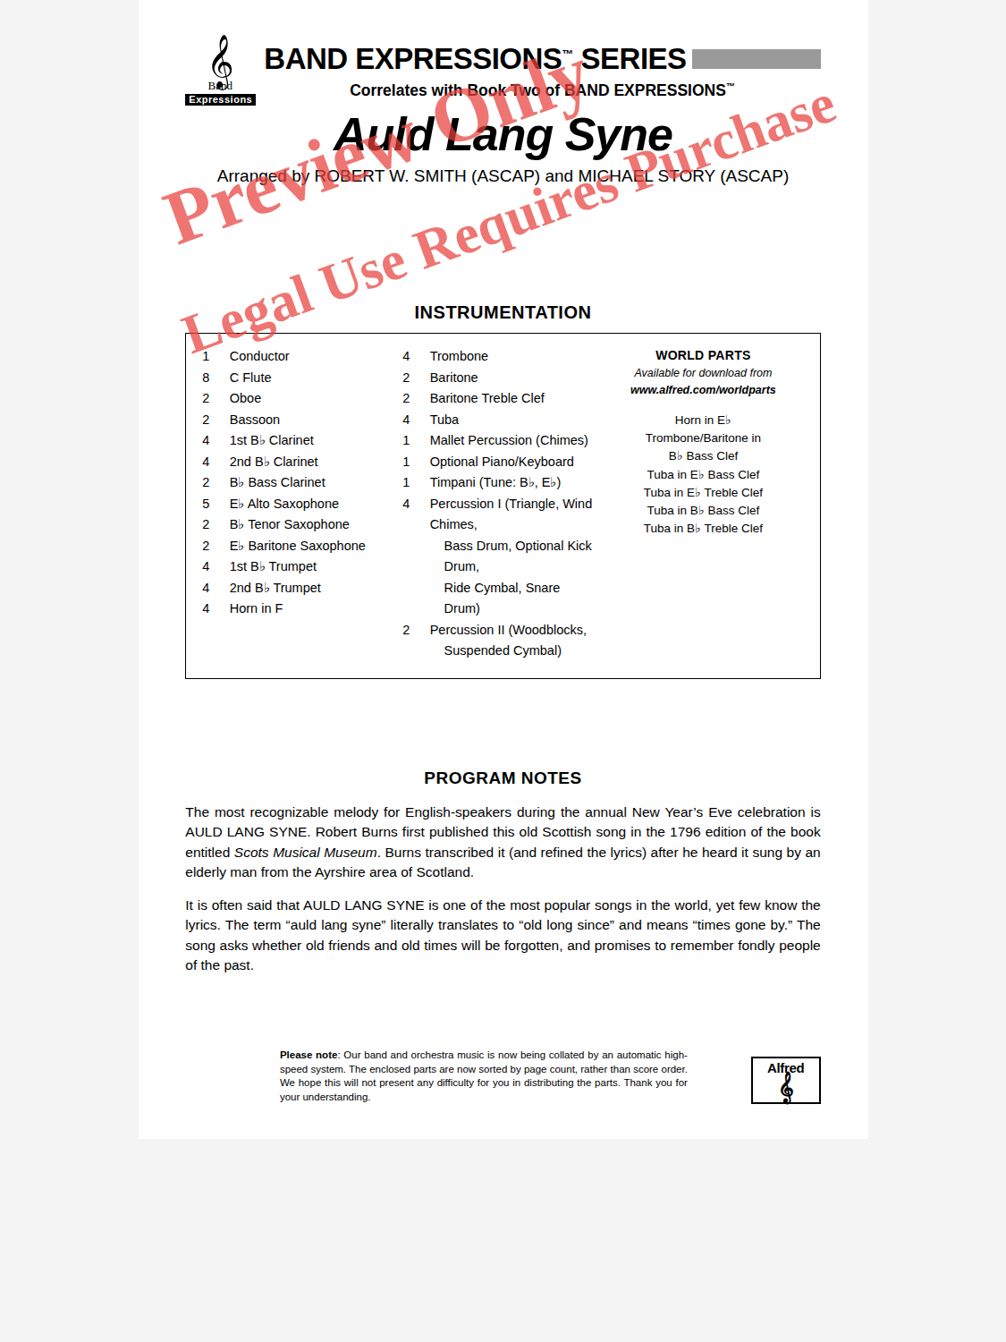Preview Only
Legal Use Requires Purchase
𝄞 Band Expressions
BAND EXPRESSIONS™ SERIES
Correlates with Book Two of BAND EXPRESSIONS™
Auld Lang Syne
Arranged by ROBERT W. SMITH (ASCAP) and MICHAEL STORY (ASCAP)
INSTRUMENTATION
1 Conductor
8 C Flute
2 Oboe
2 Bassoon
41st B♭ Clarinet
42nd B♭ Clarinet
2 B♭ Bass Clarinet
5 E♭ Alto Saxophone
2 B♭ Tenor Saxophone
2 E♭ Baritone Saxophone
41st B♭ Trumpet
42nd B♭ Trumpet
4 Horn in F
4 Trombone
2 Baritone
2 Baritone Treble Clef
4 Tuba
1 Mallet Percussion (Chimes)
1 Optional Piano/Keyboard
1 Timpani (Tune: B♭, E♭)
4 Percussion I (Triangle, Wind Chimes, Bass Drum, Optional Kick Drum, Ride Cymbal, Snare Drum)
2 Percussion II (Woodblocks, Suspended Cymbal)
WORLD PARTS
Available for download from
www.alfred.com/worldparts
Horn in E♭
Trombone/Baritone in
B♭ Bass Clef
Tuba in E♭ Bass Clef
Tuba in E♭ Treble Clef
Tuba in B♭ Bass Clef
Tuba in B♭ Treble Clef
PROGRAM NOTES
The most recognizable melody for English-speakers during the annual New Year’s Eve celebration is AULD LANG SYNE. Robert Burns first published this old Scottish song in the 1796 edition of the book entitled Scots Musical Museum. Burns transcribed it (and refined the lyrics) after he heard it sung by an elderly man from the Ayrshire area of Scotland.
It is often said that AULD LANG SYNE is one of the most popular songs in the world, yet few know the lyrics. The term “auld lang syne” literally translates to “old long since” and means “times gone by.” The song asks whether old friends and old times will be forgotten, and promises to remember fondly people of the past.
Please note: Our band and orchestra music is now being collated by an automatic high-speed system. The enclosed parts are now sorted by page count, rather than score order. We hope this will not present any difficulty for you in distributing the parts. Thank you for your understanding.
Alfred 𝄞